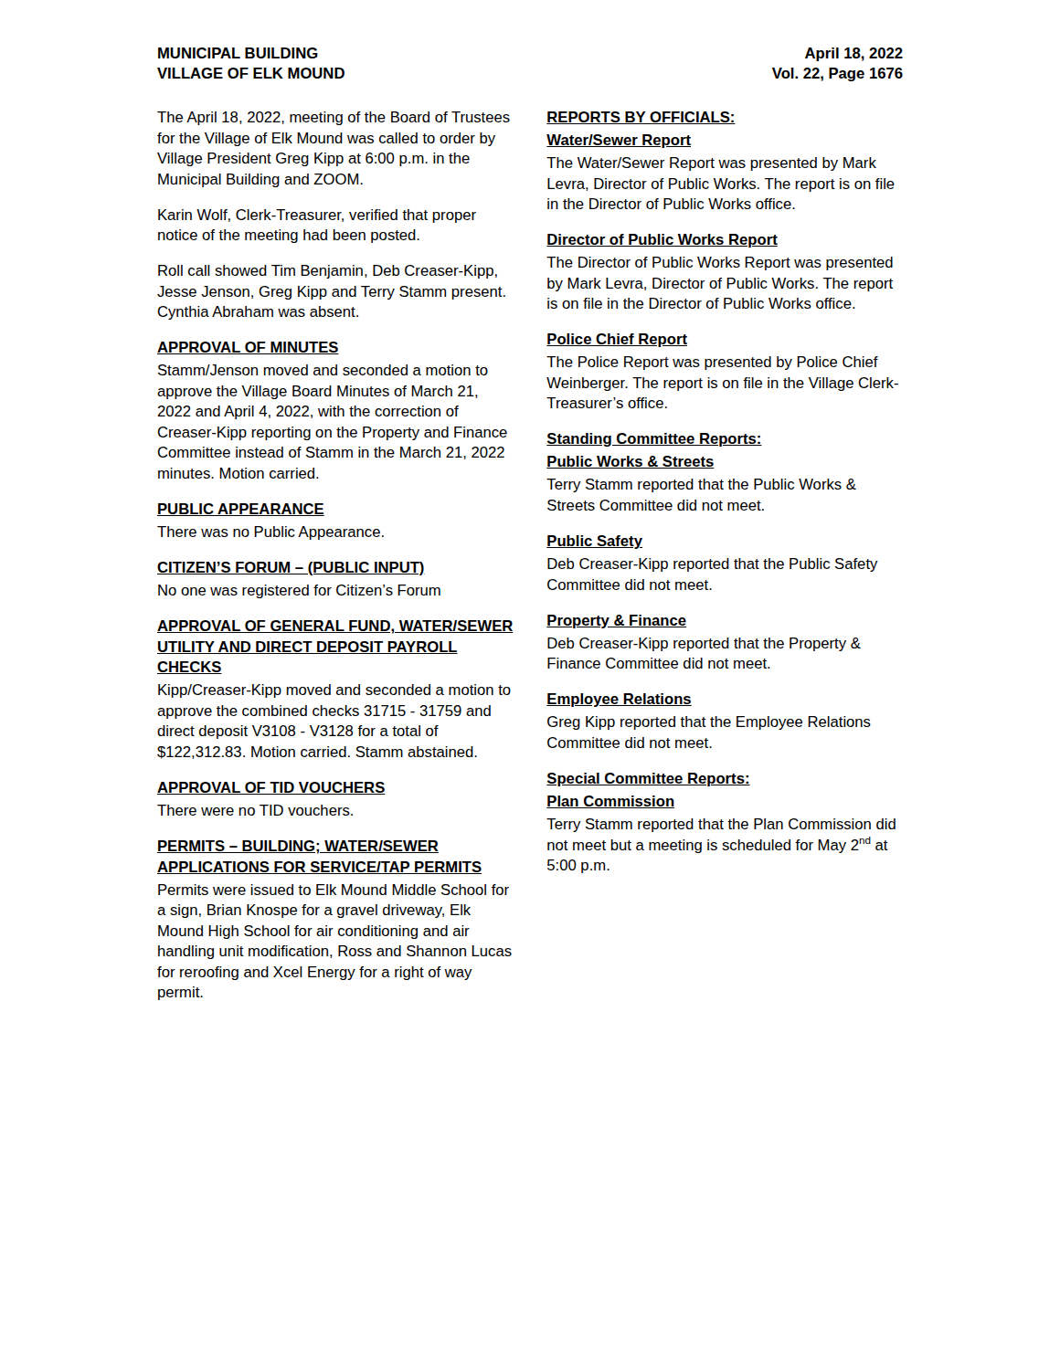MUNICIPAL BUILDING
VILLAGE OF ELK MOUND
April 18, 2022
Vol. 22, Page 1676
The April 18, 2022, meeting of the Board of Trustees for the Village of Elk Mound was called to order by Village President Greg Kipp at 6:00 p.m. in the Municipal Building and ZOOM.
Karin Wolf, Clerk-Treasurer, verified that proper notice of the meeting had been posted.
Roll call showed Tim Benjamin, Deb Creaser-Kipp, Jesse Jenson, Greg Kipp and Terry Stamm present. Cynthia Abraham was absent.
APPROVAL OF MINUTES
Stamm/Jenson moved and seconded a motion to approve the Village Board Minutes of March 21, 2022 and April 4, 2022, with the correction of Creaser-Kipp reporting on the Property and Finance Committee instead of Stamm in the March 21, 2022 minutes. Motion carried.
PUBLIC APPEARANCE
There was no Public Appearance.
CITIZEN’S FORUM – (PUBLIC INPUT)
No one was registered for Citizen’s Forum
APPROVAL OF GENERAL FUND, WATER/SEWER UTILITY AND DIRECT DEPOSIT PAYROLL CHECKS
Kipp/Creaser-Kipp moved and seconded a motion to approve the combined checks 31715 - 31759 and direct deposit V3108 - V3128 for a total of $122,312.83. Motion carried. Stamm abstained.
APPROVAL OF TID VOUCHERS
There were no TID vouchers.
PERMITS – BUILDING; WATER/SEWER APPLICATIONS FOR SERVICE/TAP PERMITS
Permits were issued to Elk Mound Middle School for a sign, Brian Knospe for a gravel driveway, Elk Mound High School for air conditioning and air handling unit modification, Ross and Shannon Lucas for reroofing and Xcel Energy for a right of way permit.
REPORTS BY OFFICIALS:
Water/Sewer Report
The Water/Sewer Report was presented by Mark Levra, Director of Public Works. The report is on file in the Director of Public Works office.
Director of Public Works Report
The Director of Public Works Report was presented by Mark Levra, Director of Public Works. The report is on file in the Director of Public Works office.
Police Chief Report
The Police Report was presented by Police Chief Weinberger. The report is on file in the Village Clerk-Treasurer’s office.
Standing Committee Reports:
Public Works & Streets
Terry Stamm reported that the Public Works & Streets Committee did not meet.
Public Safety
Deb Creaser-Kipp reported that the Public Safety Committee did not meet.
Property & Finance
Deb Creaser-Kipp reported that the Property & Finance Committee did not meet.
Employee Relations
Greg Kipp reported that the Employee Relations Committee did not meet.
Special Committee Reports:
Plan Commission
Terry Stamm reported that the Plan Commission did not meet but a meeting is scheduled for May 2nd at 5:00 p.m.